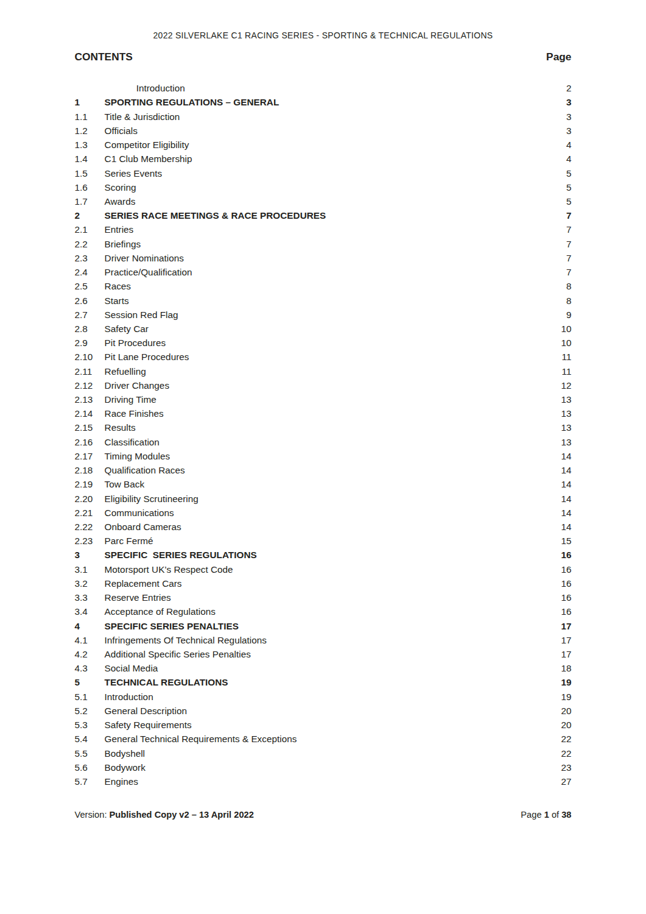2022 SILVERLAKE C1 RACING SERIES - SPORTING & TECHNICAL REGULATIONS
CONTENTS Page
| | Introduction | 2 |
| 1 | SPORTING REGULATIONS – GENERAL | 3 |
| 1.1 | Title & Jurisdiction | 3 |
| 1.2 | Officials | 3 |
| 1.3 | Competitor Eligibility | 4 |
| 1.4 | C1 Club Membership | 4 |
| 1.5 | Series Events | 5 |
| 1.6 | Scoring | 5 |
| 1.7 | Awards | 5 |
| 2 | SERIES RACE MEETINGS & RACE PROCEDURES | 7 |
| 2.1 | Entries | 7 |
| 2.2 | Briefings | 7 |
| 2.3 | Driver Nominations | 7 |
| 2.4 | Practice/Qualification | 7 |
| 2.5 | Races | 8 |
| 2.6 | Starts | 8 |
| 2.7 | Session Red Flag | 9 |
| 2.8 | Safety Car | 10 |
| 2.9 | Pit Procedures | 10 |
| 2.10 | Pit Lane Procedures | 11 |
| 2.11 | Refuelling | 11 |
| 2.12 | Driver Changes | 12 |
| 2.13 | Driving Time | 13 |
| 2.14 | Race Finishes | 13 |
| 2.15 | Results | 13 |
| 2.16 | Classification | 13 |
| 2.17 | Timing Modules | 14 |
| 2.18 | Qualification Races | 14 |
| 2.19 | Tow Back | 14 |
| 2.20 | Eligibility Scrutineering | 14 |
| 2.21 | Communications | 14 |
| 2.22 | Onboard Cameras | 14 |
| 2.23 | Parc Fermé | 15 |
| 3 | SPECIFIC SERIES REGULATIONS | 16 |
| 3.1 | Motorsport UK’s Respect Code | 16 |
| 3.2 | Replacement Cars | 16 |
| 3.3 | Reserve Entries | 16 |
| 3.4 | Acceptance of Regulations | 16 |
| 4 | SPECIFIC SERIES PENALTIES | 17 |
| 4.1 | Infringements Of Technical Regulations | 17 |
| 4.2 | Additional Specific Series Penalties | 17 |
| 4.3 | Social Media | 18 |
| 5 | TECHNICAL REGULATIONS | 19 |
| 5.1 | Introduction | 19 |
| 5.2 | General Description | 20 |
| 5.3 | Safety Requirements | 20 |
| 5.4 | General Technical Requirements & Exceptions | 22 |
| 5.5 | Bodyshell | 22 |
| 5.6 | Bodywork | 23 |
| 5.7 | Engines | 27 |
Version: Published Copy v2 – 13 April 2022
Page 1 of 38